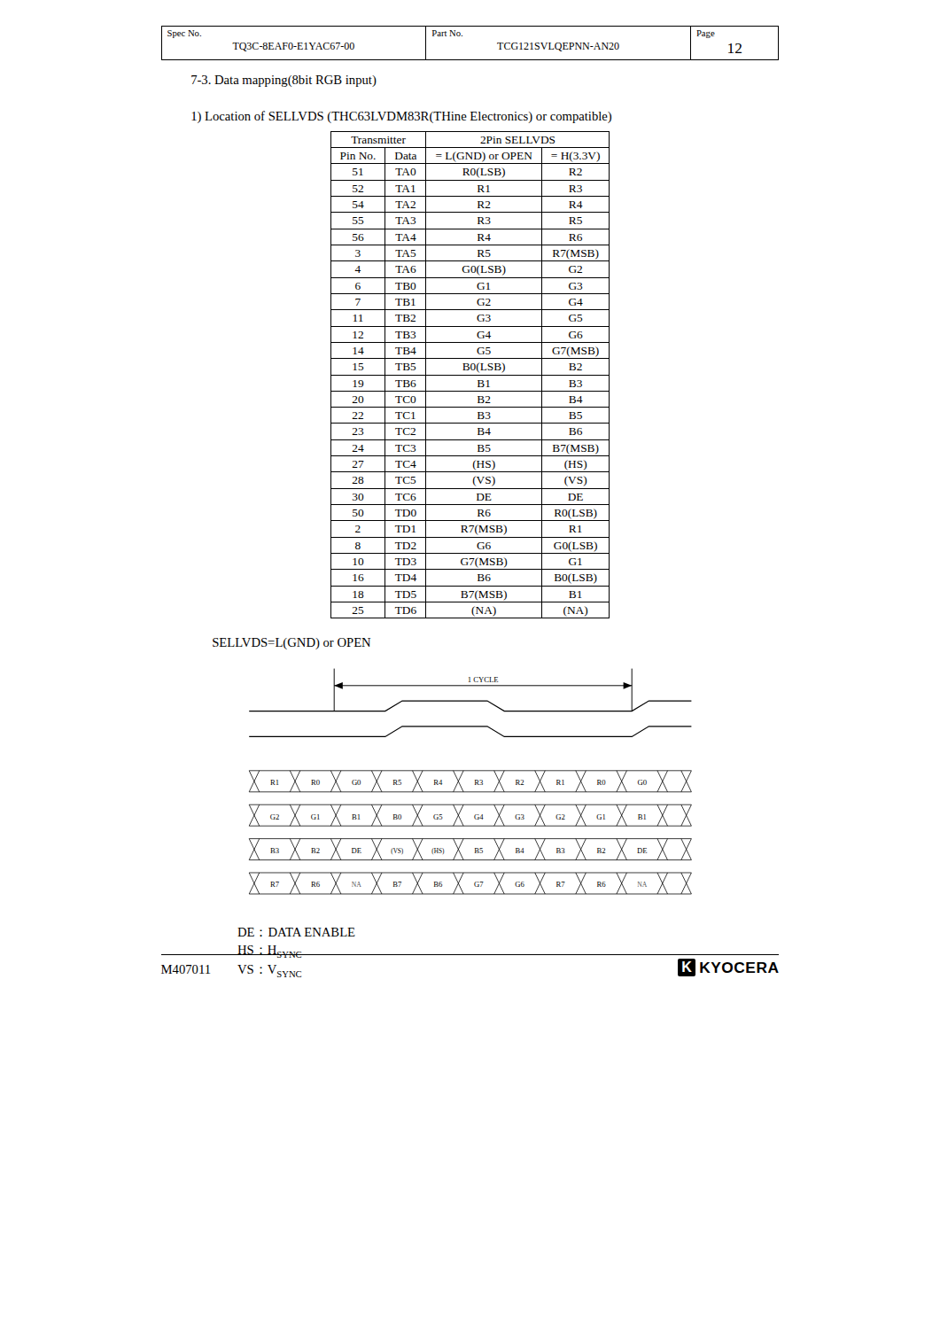| Spec No. TQ3C-8EAF0-E1YAC67-00 | Part No. TCG121SVLQEPNN-AN20 | Page 12 |
7-3. Data mapping(8bit RGB input)
1) Location of SELLVDS (THC63LVDM83R(THine Electronics) or compatible)
| Transmitter | 2Pin SELLVDS |
| --- | --- |
| Pin No. | Data | = L(GND) or OPEN | = H(3.3V) |
| 51 | TA0 | R0(LSB) | R2 |
| 52 | TA1 | R1 | R3 |
| 54 | TA2 | R2 | R4 |
| 55 | TA3 | R3 | R5 |
| 56 | TA4 | R4 | R6 |
| 3 | TA5 | R5 | R7(MSB) |
| 4 | TA6 | G0(LSB) | G2 |
| 6 | TB0 | G1 | G3 |
| 7 | TB1 | G2 | G4 |
| 11 | TB2 | G3 | G5 |
| 12 | TB3 | G4 | G6 |
| 14 | TB4 | G5 | G7(MSB) |
| 15 | TB5 | B0(LSB) | B2 |
| 19 | TB6 | B1 | B3 |
| 20 | TC0 | B2 | B4 |
| 22 | TC1 | B3 | B5 |
| 23 | TC2 | B4 | B6 |
| 24 | TC3 | B5 | B7(MSB) |
| 27 | TC4 | (HS) | (HS) |
| 28 | TC5 | (VS) | (VS) |
| 30 | TC6 | DE | DE |
| 50 | TD0 | R6 | R0(LSB) |
| 2 | TD1 | R7(MSB) | R1 |
| 8 | TD2 | G6 | G0(LSB) |
| 10 | TD3 | G7(MSB) | G1 |
| 16 | TD4 | B6 | B0(LSB) |
| 18 | TD5 | B7(MSB) | B1 |
| 25 | TD6 | (NA) | (NA) |
SELLVDS=L(GND) or OPEN
1 CYCLE R1 R0 G0 R5 R4 R3 R2 R1 R0 G0 G2 G1 B1 B0 G5 G4 G3 G2 G1 B1 B3 B2 DE (VS) (HS) B5 B4 B3 B2 DE R7 R6 NA B7 B6 G7 G6 R7 R6 NA
DE：DATA ENABLE
HS：HSYNC
VS：VSYNC
M407011
KKYOCERA